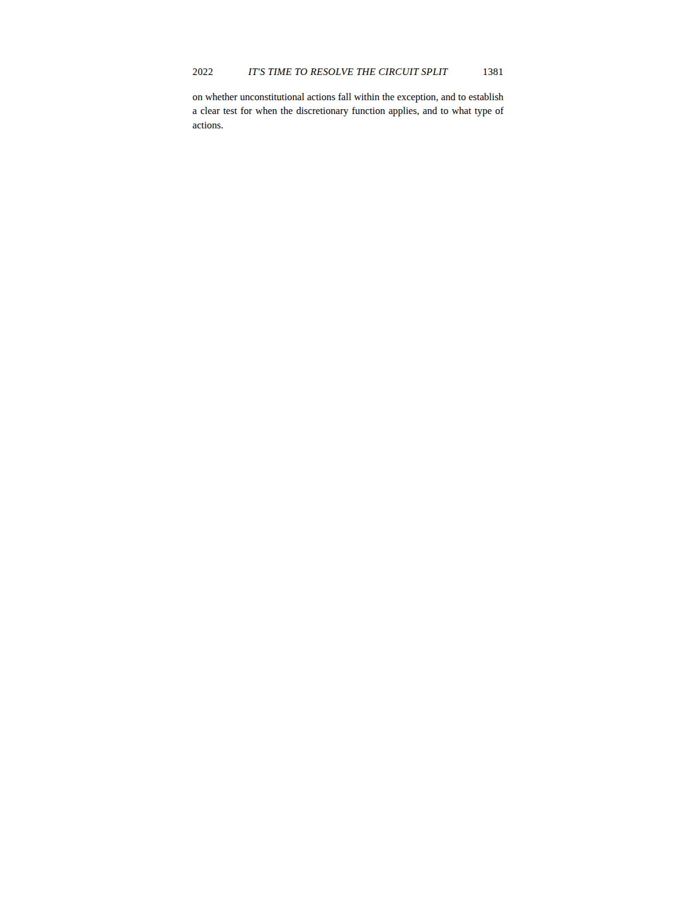2022 IT'S TIME TO RESOLVE THE CIRCUIT SPLIT 1381
on whether unconstitutional actions fall within the exception, and to establish a clear test for when the discretionary function applies, and to what type of actions.